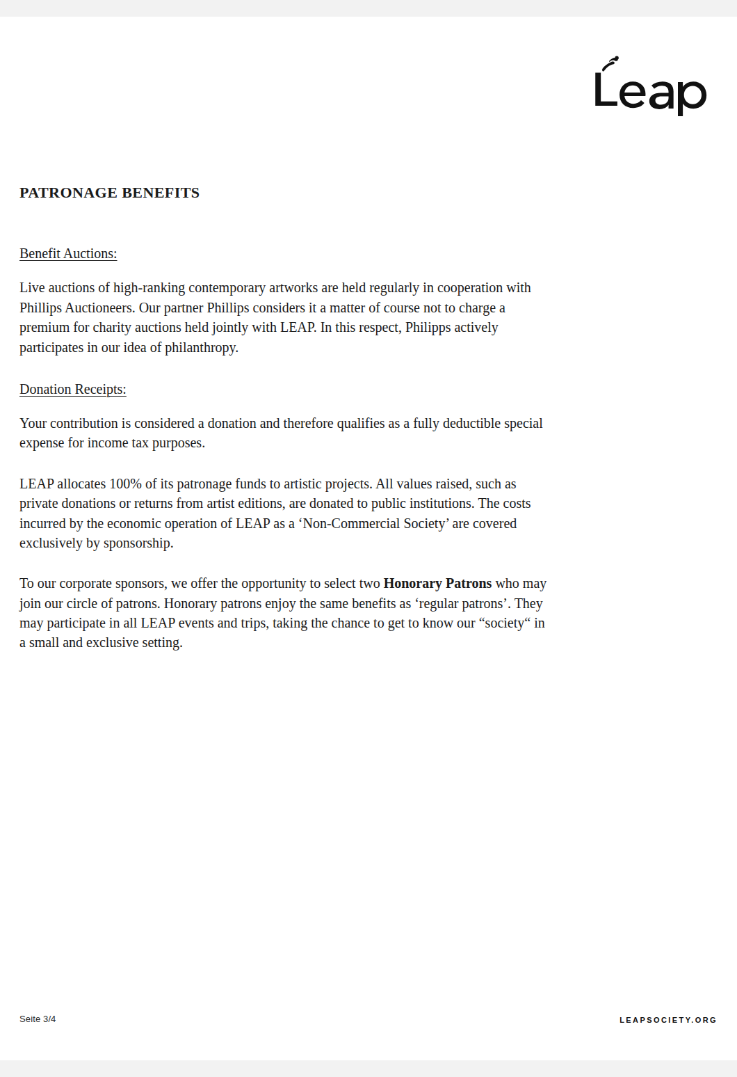PATRONAGE BENEFITS
Benefit Auctions:
Live auctions of high-ranking contemporary artworks are held regularly in cooperation with Phillips Auctioneers. Our partner Phillips considers it a matter of course not to charge a premium for charity auctions held jointly with LEAP. In this respect, Philipps actively participates in our idea of philanthropy.
Donation Receipts:
Your contribution is considered a donation and therefore qualifies as a fully deductible special expense for income tax purposes.
LEAP allocates 100% of its patronage funds to artistic projects. All values raised, such as private donations or returns from artist editions, are donated to public institutions. The costs incurred by the economic operation of LEAP as a ‘Non-Commercial Society’ are covered exclusively by sponsorship.
To our corporate sponsors, we offer the opportunity to select two Honorary Patrons who may join our circle of patrons. Honorary patrons enjoy the same benefits as ‘regular patrons’. They may participate in all LEAP events and trips, taking the chance to get to know our “society“ in a small and exclusive setting.
Seite 3/4
LEAPSOCIETY.ORG